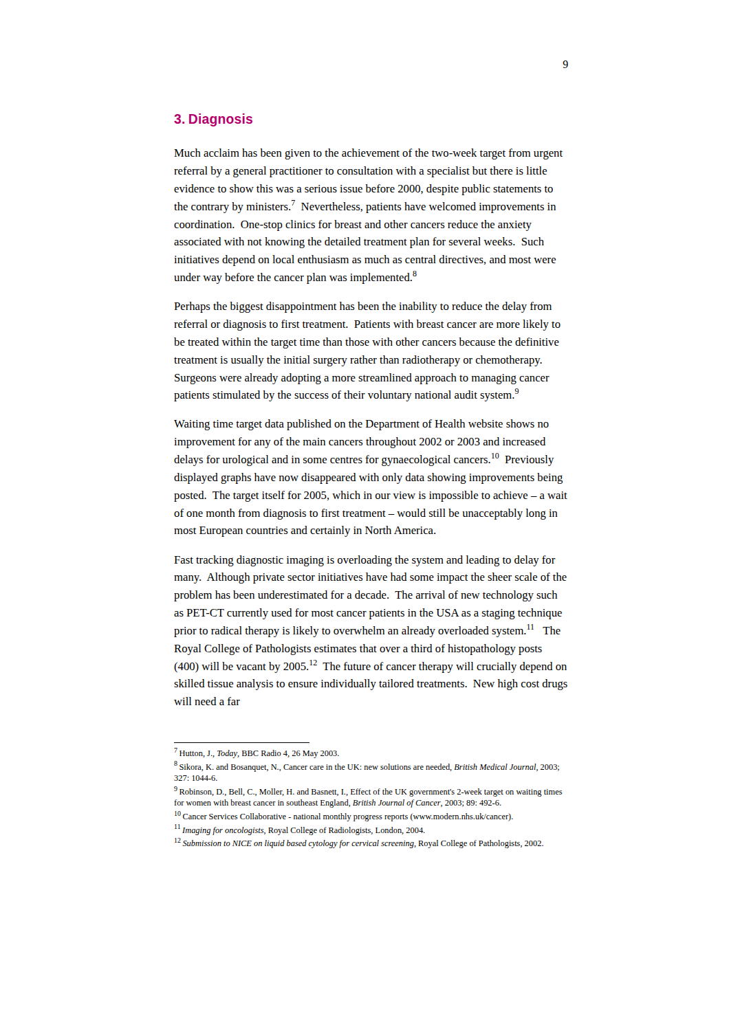9
3. Diagnosis
Much acclaim has been given to the achievement of the two-week target from urgent referral by a general practitioner to consultation with a specialist but there is little evidence to show this was a serious issue before 2000, despite public statements to the contrary by ministers.7 Nevertheless, patients have welcomed improvements in coordination. One-stop clinics for breast and other cancers reduce the anxiety associated with not knowing the detailed treatment plan for several weeks. Such initiatives depend on local enthusiasm as much as central directives, and most were under way before the cancer plan was implemented.8
Perhaps the biggest disappointment has been the inability to reduce the delay from referral or diagnosis to first treatment. Patients with breast cancer are more likely to be treated within the target time than those with other cancers because the definitive treatment is usually the initial surgery rather than radiotherapy or chemotherapy. Surgeons were already adopting a more streamlined approach to managing cancer patients stimulated by the success of their voluntary national audit system.9
Waiting time target data published on the Department of Health website shows no improvement for any of the main cancers throughout 2002 or 2003 and increased delays for urological and in some centres for gynaecological cancers.10 Previously displayed graphs have now disappeared with only data showing improvements being posted. The target itself for 2005, which in our view is impossible to achieve – a wait of one month from diagnosis to first treatment – would still be unacceptably long in most European countries and certainly in North America.
Fast tracking diagnostic imaging is overloading the system and leading to delay for many. Although private sector initiatives have had some impact the sheer scale of the problem has been underestimated for a decade. The arrival of new technology such as PET-CT currently used for most cancer patients in the USA as a staging technique prior to radical therapy is likely to overwhelm an already overloaded system.11 The Royal College of Pathologists estimates that over a third of histopathology posts (400) will be vacant by 2005.12 The future of cancer therapy will crucially depend on skilled tissue analysis to ensure individually tailored treatments. New high cost drugs will need a far
7Hutton, J., Today, BBC Radio 4, 26 May 2003.
8Sikora, K. and Bosanquet, N., Cancer care in the UK: new solutions are needed, British Medical Journal, 2003; 327: 1044-6.
9Robinson, D., Bell, C., Moller, H. and Basnett, I., Effect of the UK government's 2-week target on waiting times for women with breast cancer in southeast England, British Journal of Cancer, 2003; 89: 492-6.
10Cancer Services Collaborative - national monthly progress reports (www.modern.nhs.uk/cancer).
11Imaging for oncologists, Royal College of Radiologists, London, 2004.
12Submission to NICE on liquid based cytology for cervical screening, Royal College of Pathologists, 2002.